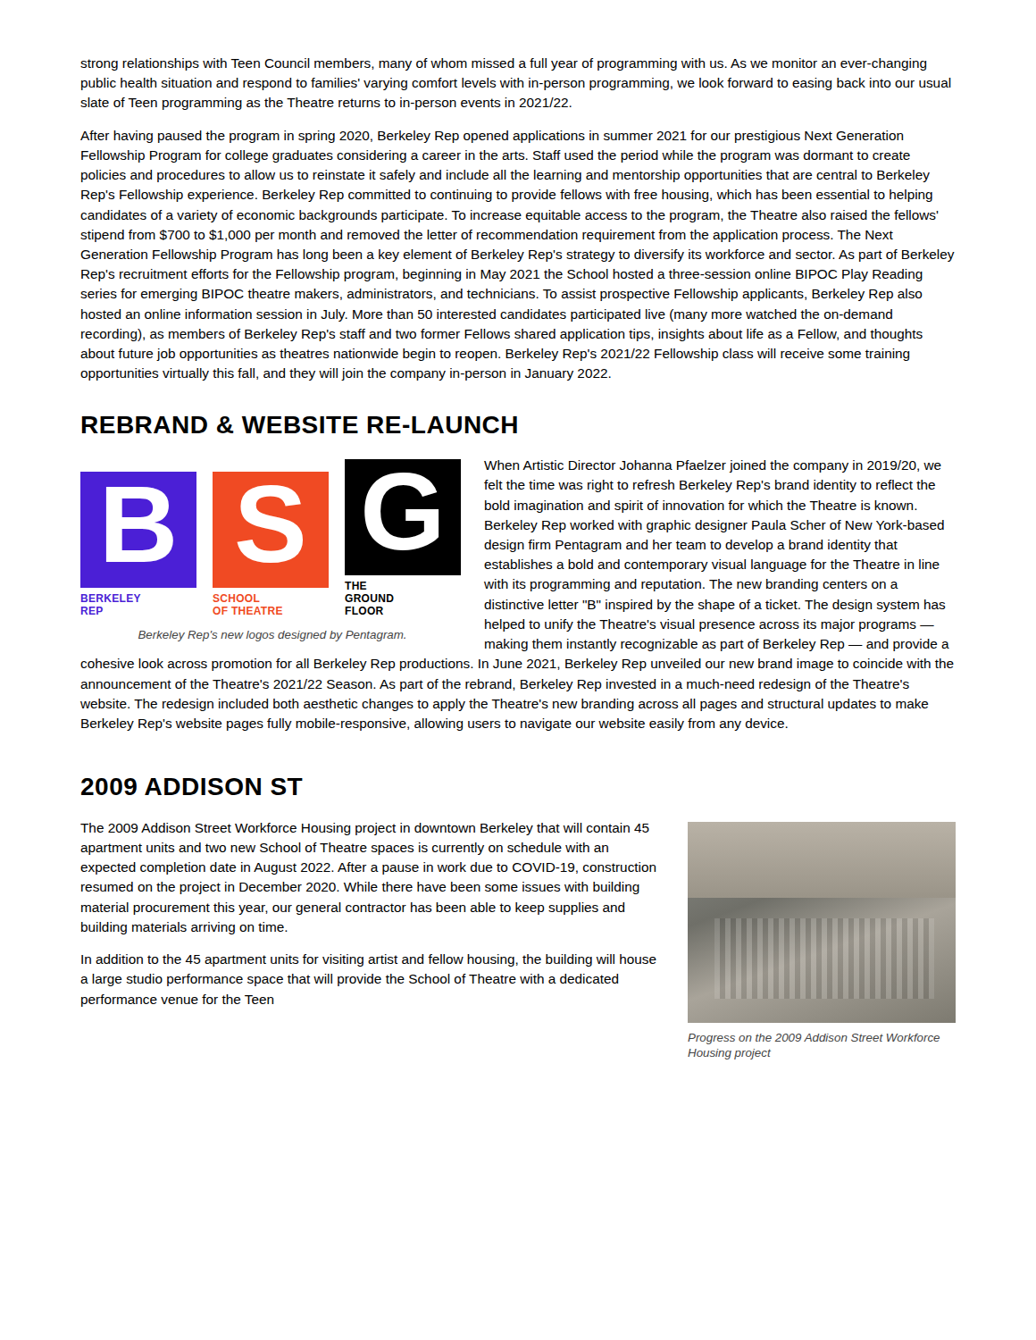strong relationships with Teen Council members, many of whom missed a full year of programming with us. As we monitor an ever-changing public health situation and respond to families' varying comfort levels with in-person programming, we look forward to easing back into our usual slate of Teen programming as the Theatre returns to in-person events in 2021/22.
After having paused the program in spring 2020, Berkeley Rep opened applications in summer 2021 for our prestigious Next Generation Fellowship Program for college graduates considering a career in the arts. Staff used the period while the program was dormant to create policies and procedures to allow us to reinstate it safely and include all the learning and mentorship opportunities that are central to Berkeley Rep's Fellowship experience. Berkeley Rep committed to continuing to provide fellows with free housing, which has been essential to helping candidates of a variety of economic backgrounds participate. To increase equitable access to the program, the Theatre also raised the fellows' stipend from $700 to $1,000 per month and removed the letter of recommendation requirement from the application process. The Next Generation Fellowship Program has long been a key element of Berkeley Rep's strategy to diversify its workforce and sector. As part of Berkeley Rep's recruitment efforts for the Fellowship program, beginning in May 2021 the School hosted a three-session online BIPOC Play Reading series for emerging BIPOC theatre makers, administrators, and technicians. To assist prospective Fellowship applicants, Berkeley Rep also hosted an online information session in July. More than 50 interested candidates participated live (many more watched the on-demand recording), as members of Berkeley Rep's staff and two former Fellows shared application tips, insights about life as a Fellow, and thoughts about future job opportunities as theatres nationwide begin to reopen. Berkeley Rep's 2021/22 Fellowship class will receive some training opportunities virtually this fall, and they will join the company in-person in January 2022.
REBRAND & WEBSITE RE-LAUNCH
B
BERKELEY
REP
S
SCHOOL
OF THEATRE
G
THE
GROUND
FLOOR
Berkeley Rep's new logos designed by Pentagram.
When Artistic Director Johanna Pfaelzer joined the company in 2019/20, we felt the time was right to refresh Berkeley Rep's brand identity to reflect the bold imagination and spirit of innovation for which the Theatre is known. Berkeley Rep worked with graphic designer Paula Scher of New York-based design firm Pentagram and her team to develop a brand identity that establishes a bold and contemporary visual language for the Theatre in line with its programming and reputation. The new branding centers on a distinctive letter "B" inspired by the shape of a ticket. The design system has helped to unify the Theatre's visual presence across its major programs — making them instantly recognizable as part of Berkeley Rep — and provide a cohesive look across promotion for all Berkeley Rep productions. In June 2021, Berkeley Rep unveiled our new brand image to coincide with the announcement of the Theatre's 2021/22 Season. As part of the rebrand, Berkeley Rep invested in a much-need redesign of the Theatre's website. The redesign included both aesthetic changes to apply the Theatre's new branding across all pages and structural updates to make Berkeley Rep's website pages fully mobile-responsive, allowing users to navigate our website easily from any device.
2009 ADDISON ST
Progress on the 2009 Addison Street Workforce Housing project
The 2009 Addison Street Workforce Housing project in downtown Berkeley that will contain 45 apartment units and two new School of Theatre spaces is currently on schedule with an expected completion date in August 2022. After a pause in work due to COVID-19, construction resumed on the project in December 2020. While there have been some issues with building material procurement this year, our general contractor has been able to keep supplies and building materials arriving on time.
In addition to the 45 apartment units for visiting artist and fellow housing, the building will house a large studio performance space that will provide the School of Theatre with a dedicated performance venue for the Teen